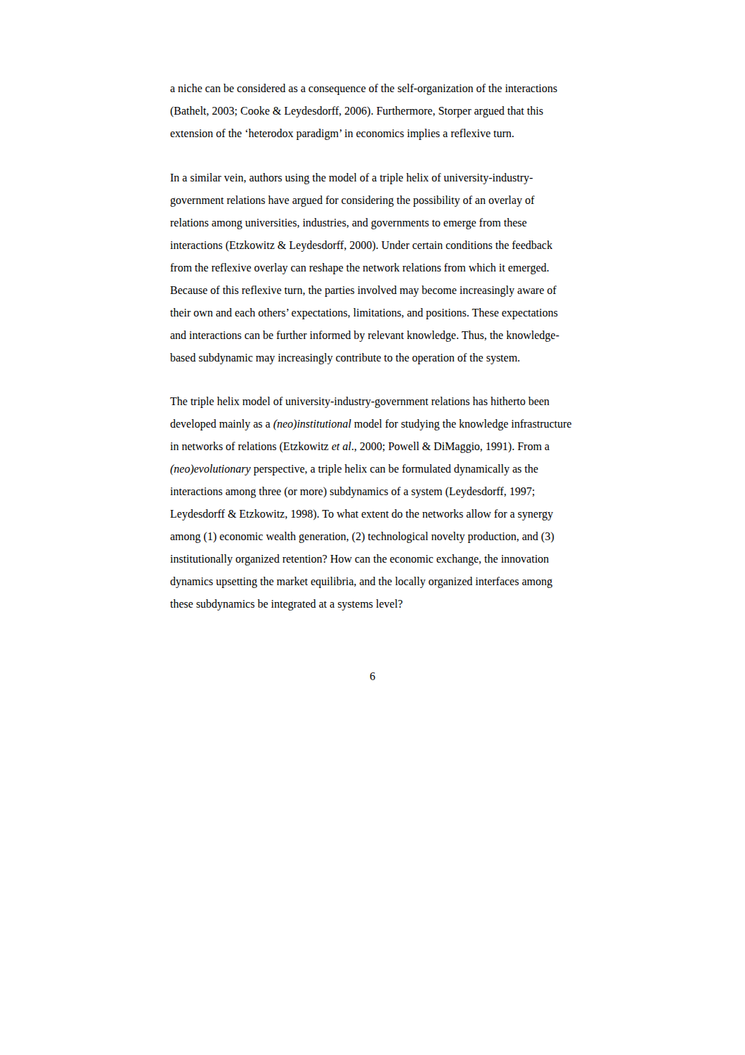a niche can be considered as a consequence of the self-organization of the interactions (Bathelt, 2003; Cooke & Leydesdorff, 2006). Furthermore, Storper argued that this extension of the ‘heterodox paradigm’ in economics implies a reflexive turn.
In a similar vein, authors using the model of a triple helix of university-industry-government relations have argued for considering the possibility of an overlay of relations among universities, industries, and governments to emerge from these interactions (Etzkowitz & Leydesdorff, 2000). Under certain conditions the feedback from the reflexive overlay can reshape the network relations from which it emerged. Because of this reflexive turn, the parties involved may become increasingly aware of their own and each others’ expectations, limitations, and positions. These expectations and interactions can be further informed by relevant knowledge. Thus, the knowledge-based subdynamic may increasingly contribute to the operation of the system.
The triple helix model of university-industry-government relations has hitherto been developed mainly as a (neo)institutional model for studying the knowledge infrastructure in networks of relations (Etzkowitz et al., 2000; Powell & DiMaggio, 1991). From a (neo)evolutionary perspective, a triple helix can be formulated dynamically as the interactions among three (or more) subdynamics of a system (Leydesdorff, 1997; Leydesdorff & Etzkowitz, 1998). To what extent do the networks allow for a synergy among (1) economic wealth generation, (2) technological novelty production, and (3) institutionally organized retention? How can the economic exchange, the innovation dynamics upsetting the market equilibria, and the locally organized interfaces among these subdynamics be integrated at a systems level?
6